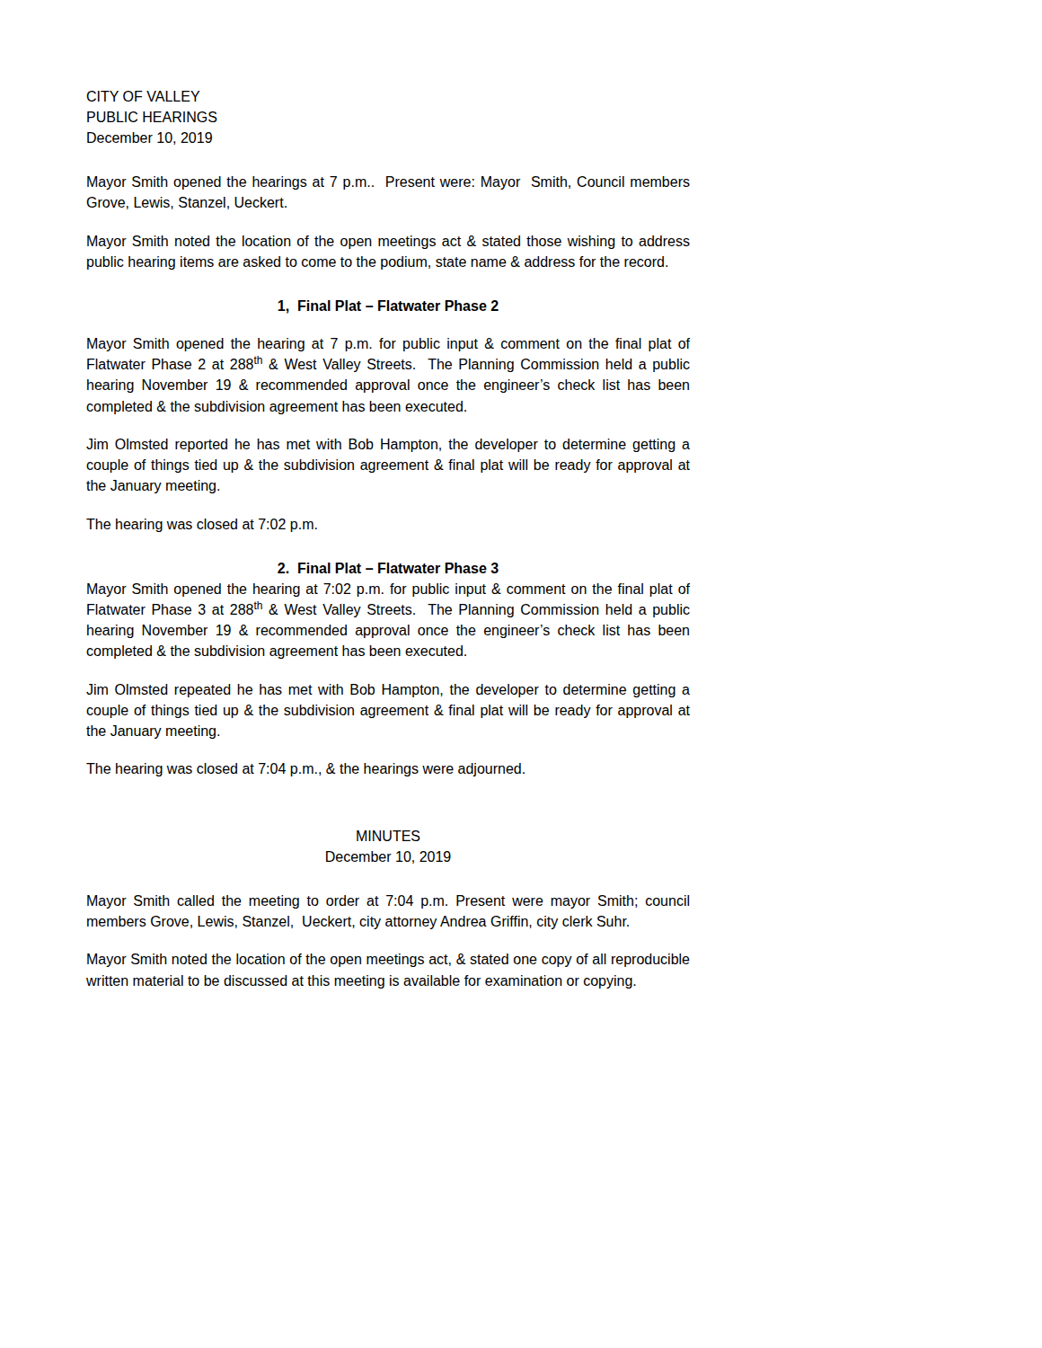CITY OF VALLEY
PUBLIC HEARINGS
December 10, 2019
Mayor Smith opened the hearings at 7 p.m.. Present were: Mayor Smith, Council members Grove, Lewis, Stanzel, Ueckert.
Mayor Smith noted the location of the open meetings act & stated those wishing to address public hearing items are asked to come to the podium, state name & address for the record.
1, Final Plat – Flatwater Phase 2
Mayor Smith opened the hearing at 7 p.m. for public input & comment on the final plat of Flatwater Phase 2 at 288th & West Valley Streets. The Planning Commission held a public hearing November 19 & recommended approval once the engineer’s check list has been completed & the subdivision agreement has been executed.
Jim Olmsted reported he has met with Bob Hampton, the developer to determine getting a couple of things tied up & the subdivision agreement & final plat will be ready for approval at the January meeting.
The hearing was closed at 7:02 p.m.
2. Final Plat – Flatwater Phase 3
Mayor Smith opened the hearing at 7:02 p.m. for public input & comment on the final plat of Flatwater Phase 3 at 288th & West Valley Streets. The Planning Commission held a public hearing November 19 & recommended approval once the engineer’s check list has been completed & the subdivision agreement has been executed.
Jim Olmsted repeated he has met with Bob Hampton, the developer to determine getting a couple of things tied up & the subdivision agreement & final plat will be ready for approval at the January meeting.
The hearing was closed at 7:04 p.m., & the hearings were adjourned.
MINUTES
December 10, 2019
Mayor Smith called the meeting to order at 7:04 p.m. Present were mayor Smith; council members Grove, Lewis, Stanzel, Ueckert, city attorney Andrea Griffin, city clerk Suhr.
Mayor Smith noted the location of the open meetings act, & stated one copy of all reproducible written material to be discussed at this meeting is available for examination or copying.